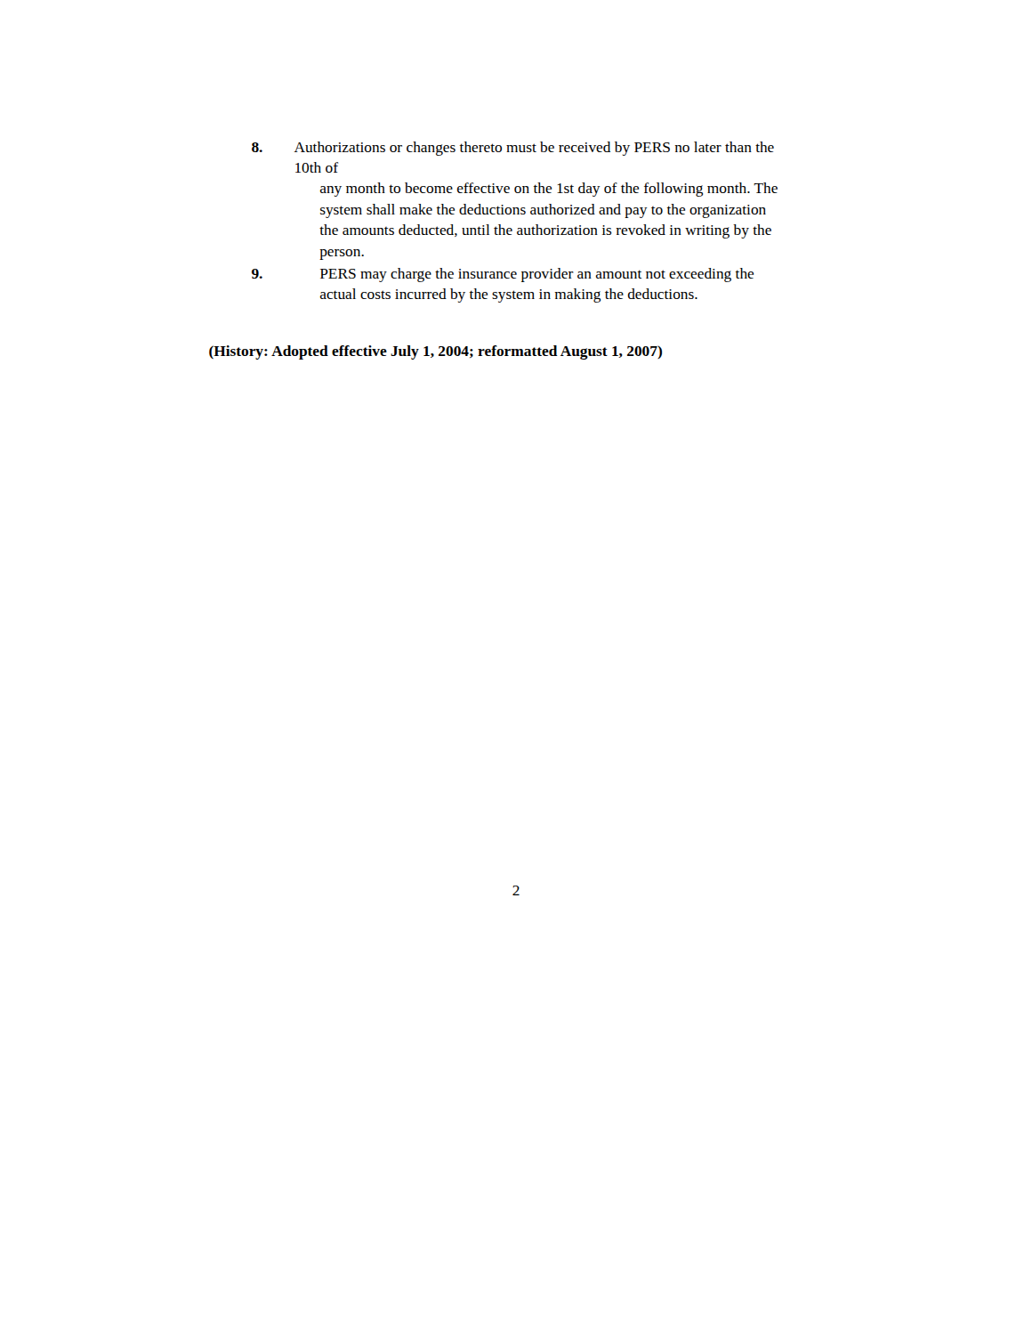8. Authorizations or changes thereto must be received by PERS no later than the 10th of any month to become effective on the 1st day of the following month. The system shall make the deductions authorized and pay to the organization the amounts deducted, until the authorization is revoked in writing by the person.
9. PERS may charge the insurance provider an amount not exceeding the actual costs incurred by the system in making the deductions.
(History: Adopted effective July 1, 2004; reformatted August 1, 2007)
2